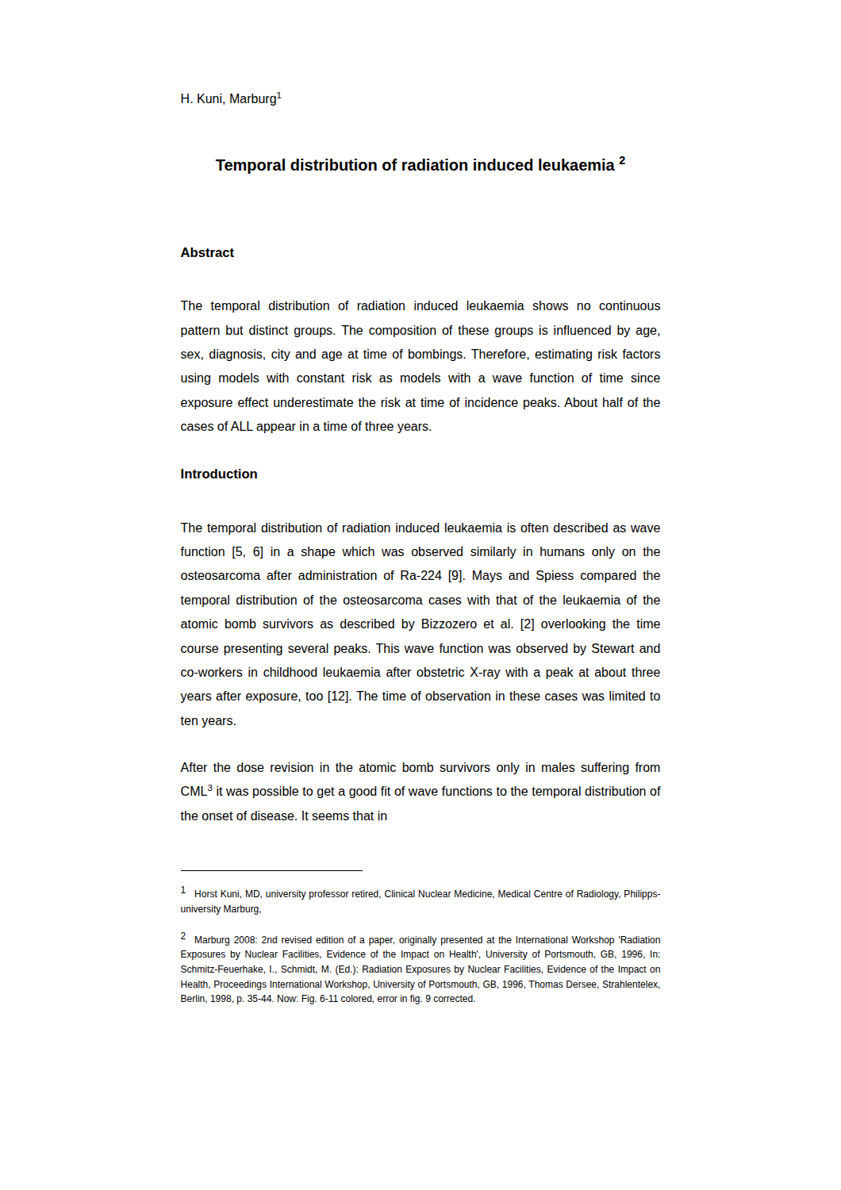H. Kuni, Marburg1
Temporal distribution of radiation induced leukaemia 2
Abstract
The temporal distribution of radiation induced leukaemia shows no continuous pattern but distinct groups. The composition of these groups is influenced by age, sex, diagnosis, city and age at time of bombings. Therefore, estimating risk factors using models with constant risk as models with a wave function of time since exposure effect underestimate the risk at time of incidence peaks. About half of the cases of ALL appear in a time of three years.
Introduction
The temporal distribution of radiation induced leukaemia is often described as wave function [5, 6] in a shape which was observed similarly in humans only on the osteosarcoma after administration of Ra-224 [9]. Mays and Spiess compared the temporal distribution of the osteosarcoma cases with that of the leukaemia of the atomic bomb survivors as described by Bizzozero et al. [2] overlooking the time course presenting several peaks. This wave function was observed by Stewart and co-workers in childhood leukaemia after obstetric X-ray with a peak at about three years after exposure, too [12]. The time of observation in these cases was limited to ten years.
After the dose revision in the atomic bomb survivors only in males suffering from CML3 it was possible to get a good fit of wave functions to the temporal distribution of the onset of disease. It seems that in
1 Horst Kuni, MD, university professor retired, Clinical Nuclear Medicine, Medical Centre of Radiology, Philipps-university Marburg,
2 Marburg 2008: 2nd revised edition of a paper, originally presented at the International Workshop 'Radiation Exposures by Nuclear Facilities, Evidence of the Impact on Health', University of Portsmouth, GB, 1996, In: Schmitz-Feuerhake, I., Schmidt, M. (Ed.): Radiation Exposures by Nuclear Facilities, Evidence of the Impact on Health, Proceedings International Workshop, University of Portsmouth, GB, 1996, Thomas Dersee, Strahlentelex, Berlin, 1998, p. 35-44. Now: Fig. 6-11 colored, error in fig. 9 corrected.